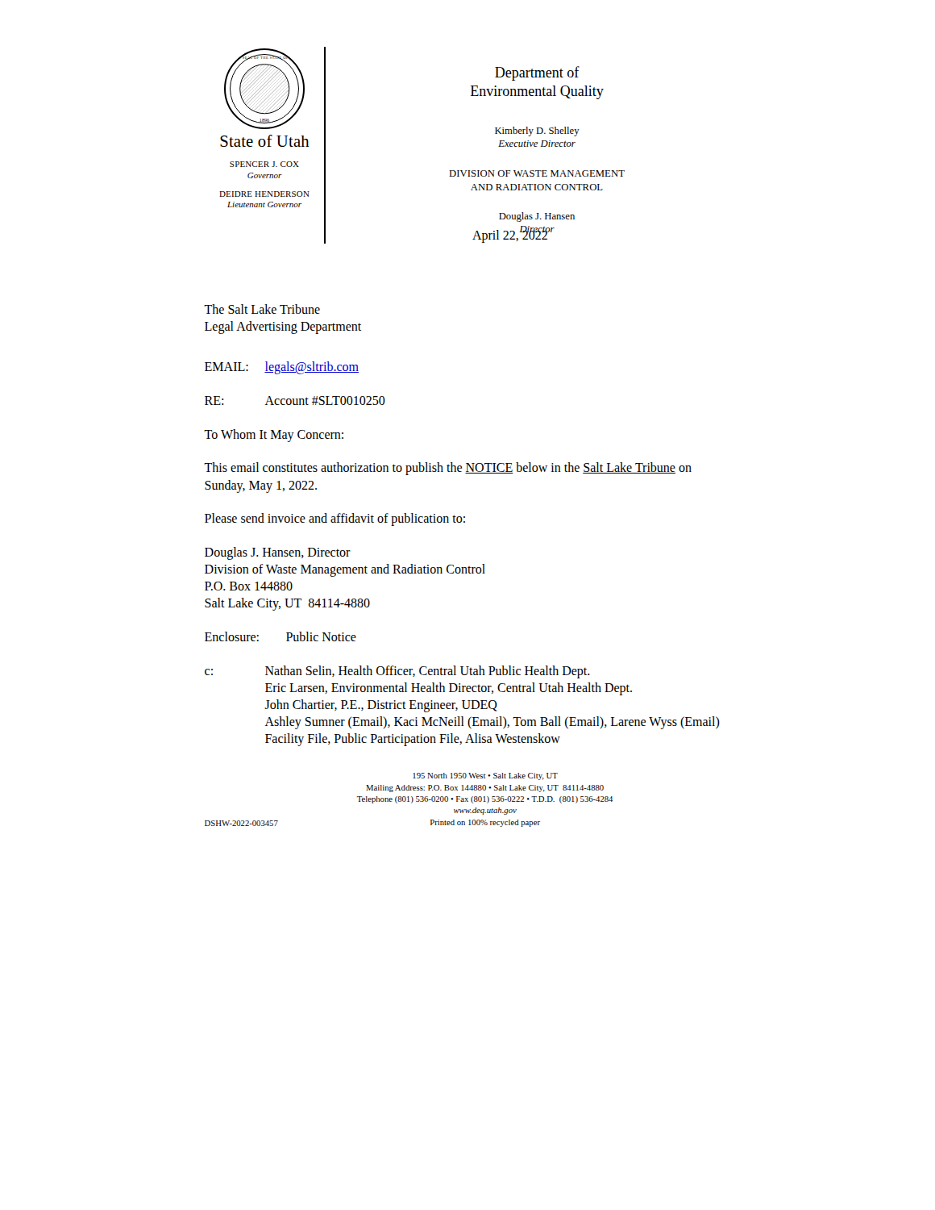GREAT SEAL OF THE STATE OF UTAH
1896
State of Utah
SPENCER J. COX
Governor
DEIDRE HENDERSON
Lieutenant Governor
Department of
Environmental Quality
Kimberly D. Shelley
Executive Director
DIVISION OF WASTE MANAGEMENT
AND RADIATION CONTROL
Douglas J. Hansen
Director
April 22, 2022
The Salt Lake Tribune
Legal Advertising Department
EMAIL: legals@sltrib.com
RE: Account #SLT0010250
To Whom It May Concern:
This email constitutes authorization to publish the NOTICE below in the Salt Lake Tribune on Sunday, May 1, 2022.
Please send invoice and affidavit of publication to:
Douglas J. Hansen, Director
Division of Waste Management and Radiation Control
P.O. Box 144880
Salt Lake City, UT 84114-4880
Enclosure: Public Notice
c:
Nathan Selin, Health Officer, Central Utah Public Health Dept.
Eric Larsen, Environmental Health Director, Central Utah Health Dept.
John Chartier, P.E., District Engineer, UDEQ
Ashley Sumner (Email), Kaci McNeill (Email), Tom Ball (Email), Larene Wyss (Email)
Facility File, Public Participation File, Alisa Westenskow
DSHW-2022-003457
195 North 1950 West • Salt Lake City, UT
Mailing Address: P.O. Box 144880 • Salt Lake City, UT 84114-4880
Telephone (801) 536-0200 • Fax (801) 536-0222 • T.D.D. (801) 536-4284
www.deq.utah.gov
Printed on 100% recycled paper